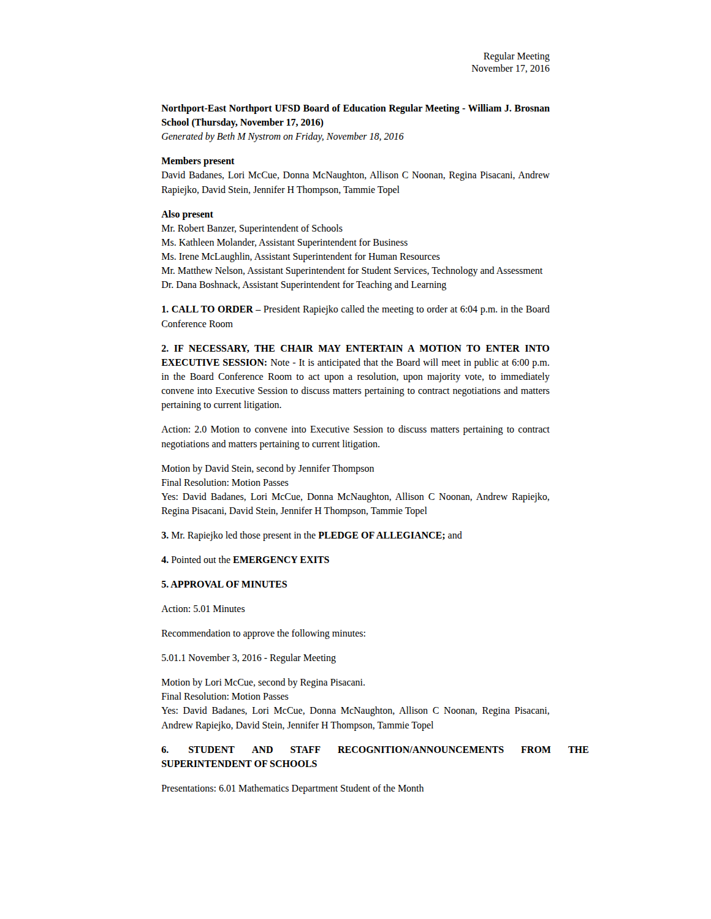Regular Meeting
November 17, 2016
Northport-East Northport UFSD Board of Education Regular Meeting - William J. Brosnan School (Thursday, November 17, 2016)
Generated by Beth M Nystrom on Friday, November 18, 2016
Members present
David Badanes, Lori McCue, Donna McNaughton, Allison C Noonan, Regina Pisacani, Andrew Rapiejko, David Stein, Jennifer H Thompson, Tammie Topel
Also present
Mr. Robert Banzer, Superintendent of Schools
Ms. Kathleen Molander, Assistant Superintendent for Business
Ms. Irene McLaughlin, Assistant Superintendent for Human Resources
Mr. Matthew Nelson, Assistant Superintendent for Student Services, Technology and Assessment
Dr. Dana Boshnack, Assistant Superintendent for Teaching and Learning
1. CALL TO ORDER – President Rapiejko called the meeting to order at 6:04 p.m. in the Board Conference Room
2. IF NECESSARY, THE CHAIR MAY ENTERTAIN A MOTION TO ENTER INTO EXECUTIVE SESSION: Note - It is anticipated that the Board will meet in public at 6:00 p.m. in the Board Conference Room to act upon a resolution, upon majority vote, to immediately convene into Executive Session to discuss matters pertaining to contract negotiations and matters pertaining to current litigation.
Action: 2.0 Motion to convene into Executive Session to discuss matters pertaining to contract negotiations and matters pertaining to current litigation.
Motion by David Stein, second by Jennifer Thompson
Final Resolution: Motion Passes
Yes: David Badanes, Lori McCue, Donna McNaughton, Allison C Noonan, Andrew Rapiejko, Regina Pisacani, David Stein, Jennifer H Thompson, Tammie Topel
3. Mr. Rapiejko led those present in the PLEDGE OF ALLEGIANCE; and
4. Pointed out the EMERGENCY EXITS
5. APPROVAL OF MINUTES
Action: 5.01 Minutes
Recommendation to approve the following minutes:
5.01.1 November 3, 2016 - Regular Meeting
Motion by Lori McCue, second by Regina Pisacani.
Final Resolution: Motion Passes
Yes: David Badanes, Lori McCue, Donna McNaughton, Allison C Noonan, Regina Pisacani, Andrew Rapiejko, David Stein, Jennifer H Thompson, Tammie Topel
6. STUDENT AND STAFF RECOGNITION/ANNOUNCEMENTS FROM THE SUPERINTENDENT OF SCHOOLS
Presentations: 6.01 Mathematics Department Student of the Month